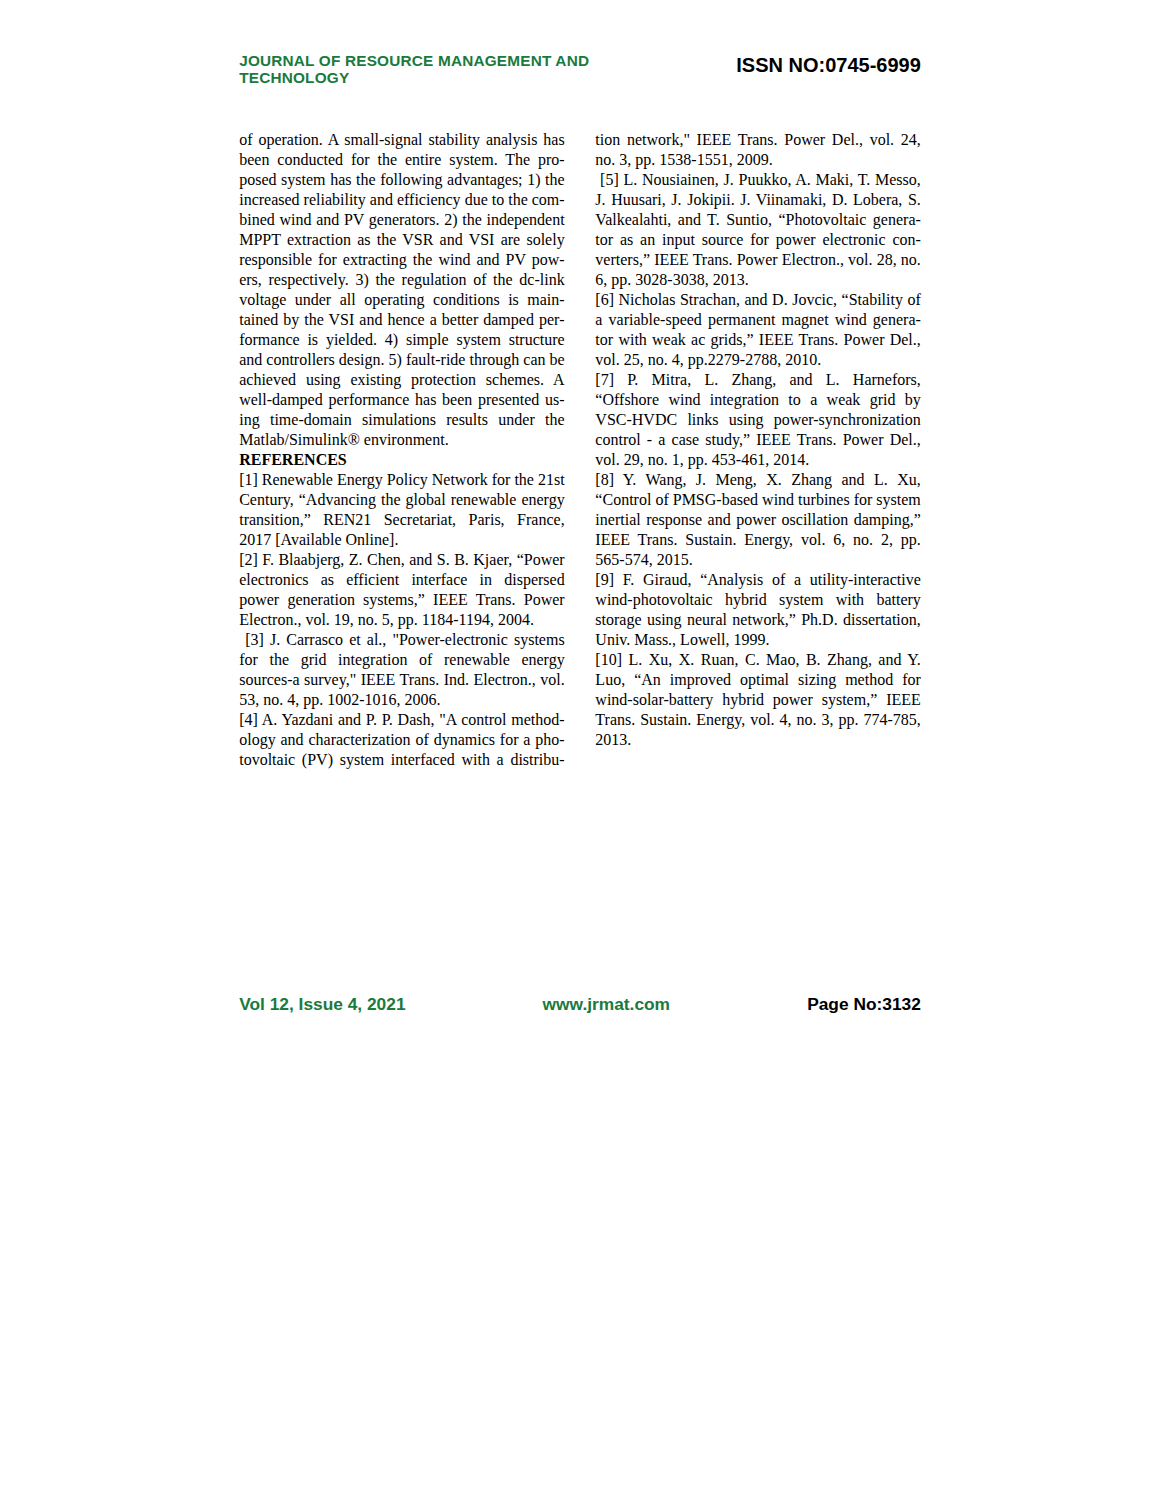JOURNAL OF RESOURCE MANAGEMENT AND TECHNOLOGY
ISSN NO:0745-6999
of operation. A small-signal stability analysis has been conducted for the entire system. The proposed system has the following advantages; 1) the increased reliability and efficiency due to the combined wind and PV generators. 2) the independent MPPT extraction as the VSR and VSI are solely responsible for extracting the wind and PV powers, respectively. 3) the regulation of the dc-link voltage under all operating conditions is maintained by the VSI and hence a better damped performance is yielded. 4) simple system structure and controllers design. 5) fault-ride through can be achieved using existing protection schemes. A well-damped performance has been presented using time-domain simulations results under the Matlab/Simulink® environment.
References
[1] Renewable Energy Policy Network for the 21st Century, “Advancing the global renewable energy transition,” REN21 Secretariat, Paris, France, 2017 [Available Online].
[2] F. Blaabjerg, Z. Chen, and S. B. Kjaer, “Power electronics as efficient interface in dispersed power generation systems,” IEEE Trans. Power Electron., vol. 19, no. 5, pp. 1184-1194, 2004.
[3] J. Carrasco et al., "Power-electronic systems for the grid integration of renewable energy sources-a survey," IEEE Trans. Ind. Electron., vol. 53, no. 4, pp. 1002-1016, 2006.
[4] A. Yazdani and P. P. Dash, "A control methodology and characterization of dynamics for a photovoltaic (PV) system interfaced with a distribution network," IEEE Trans. Power Del., vol. 24, no. 3, pp. 1538-1551, 2009.
[5] L. Nousiainen, J. Puukko, A. Maki, T. Messo, J. Huusari, J. Jokipii. J. Viinamaki, D. Lobera, S. Valkealahti, and T. Suntio, “Photovoltaic generator as an input source for power electronic converters,” IEEE Trans. Power Electron., vol. 28, no. 6, pp. 3028-3038, 2013.
[6] Nicholas Strachan, and D. Jovcic, “Stability of a variable-speed permanent magnet wind generator with weak ac grids,” IEEE Trans. Power Del., vol. 25, no. 4, pp.2279-2788, 2010.
[7] P. Mitra, L. Zhang, and L. Harnefors, “Offshore wind integration to a weak grid by VSC-HVDC links using power-synchronization control - a case study,” IEEE Trans. Power Del., vol. 29, no. 1, pp. 453-461, 2014.
[8] Y. Wang, J. Meng, X. Zhang and L. Xu, “Control of PMSG-based wind turbines for system inertial response and power oscillation damping,” IEEE Trans. Sustain. Energy, vol. 6, no. 2, pp. 565-574, 2015.
[9] F. Giraud, “Analysis of a utility-interactive wind-photovoltaic hybrid system with battery storage using neural network,” Ph.D. dissertation, Univ. Mass., Lowell, 1999.
[10] L. Xu, X. Ruan, C. Mao, B. Zhang, and Y. Luo, “An improved optimal sizing method for wind-solar-battery hybrid power system,” IEEE Trans. Sustain. Energy, vol. 4, no. 3, pp. 774-785, 2013.
Vol 12, Issue 4, 2021
www.jrmat.com
Page No:3132